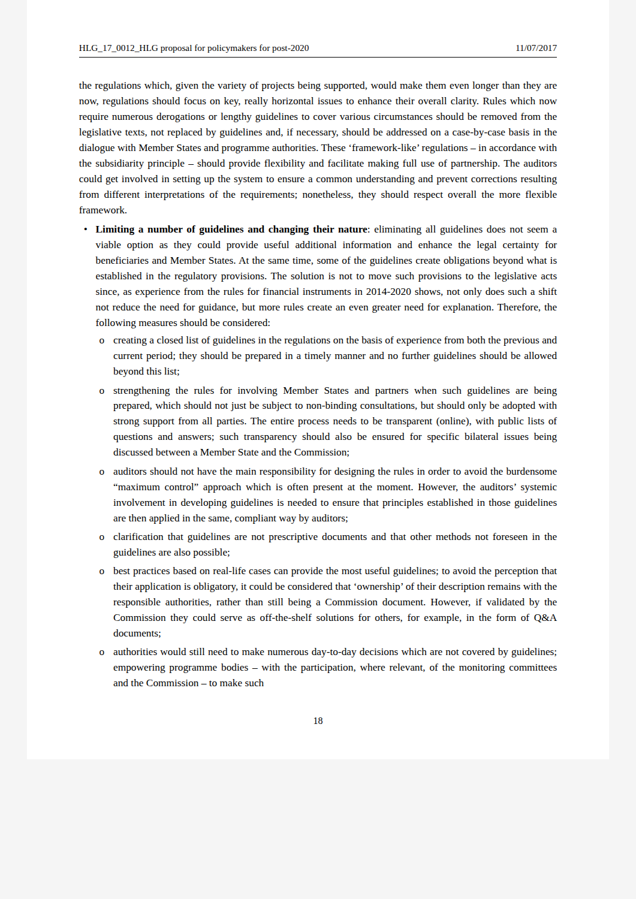HLG_17_0012_HLG proposal for policymakers for post-2020 11/07/2017
the regulations which, given the variety of projects being supported, would make them even longer than they are now, regulations should focus on key, really horizontal issues to enhance their overall clarity. Rules which now require numerous derogations or lengthy guidelines to cover various circumstances should be removed from the legislative texts, not replaced by guidelines and, if necessary, should be addressed on a case-by-case basis in the dialogue with Member States and programme authorities. These ‘framework-like’ regulations – in accordance with the subsidiarity principle – should provide flexibility and facilitate making full use of partnership. The auditors could get involved in setting up the system to ensure a common understanding and prevent corrections resulting from different interpretations of the requirements; nonetheless, they should respect overall the more flexible framework.
Limiting a number of guidelines and changing their nature: eliminating all guidelines does not seem a viable option as they could provide useful additional information and enhance the legal certainty for beneficiaries and Member States. At the same time, some of the guidelines create obligations beyond what is established in the regulatory provisions. The solution is not to move such provisions to the legislative acts since, as experience from the rules for financial instruments in 2014-2020 shows, not only does such a shift not reduce the need for guidance, but more rules create an even greater need for explanation. Therefore, the following measures should be considered:
creating a closed list of guidelines in the regulations on the basis of experience from both the previous and current period; they should be prepared in a timely manner and no further guidelines should be allowed beyond this list;
strengthening the rules for involving Member States and partners when such guidelines are being prepared, which should not just be subject to non-binding consultations, but should only be adopted with strong support from all parties. The entire process needs to be transparent (online), with public lists of questions and answers; such transparency should also be ensured for specific bilateral issues being discussed between a Member State and the Commission;
auditors should not have the main responsibility for designing the rules in order to avoid the burdensome “maximum control” approach which is often present at the moment. However, the auditors’ systemic involvement in developing guidelines is needed to ensure that principles established in those guidelines are then applied in the same, compliant way by auditors;
clarification that guidelines are not prescriptive documents and that other methods not foreseen in the guidelines are also possible;
best practices based on real-life cases can provide the most useful guidelines; to avoid the perception that their application is obligatory, it could be considered that ‘ownership’ of their description remains with the responsible authorities, rather than still being a Commission document. However, if validated by the Commission they could serve as off-the-shelf solutions for others, for example, in the form of Q&A documents;
authorities would still need to make numerous day-to-day decisions which are not covered by guidelines; empowering programme bodies – with the participation, where relevant, of the monitoring committees and the Commission – to make such
18